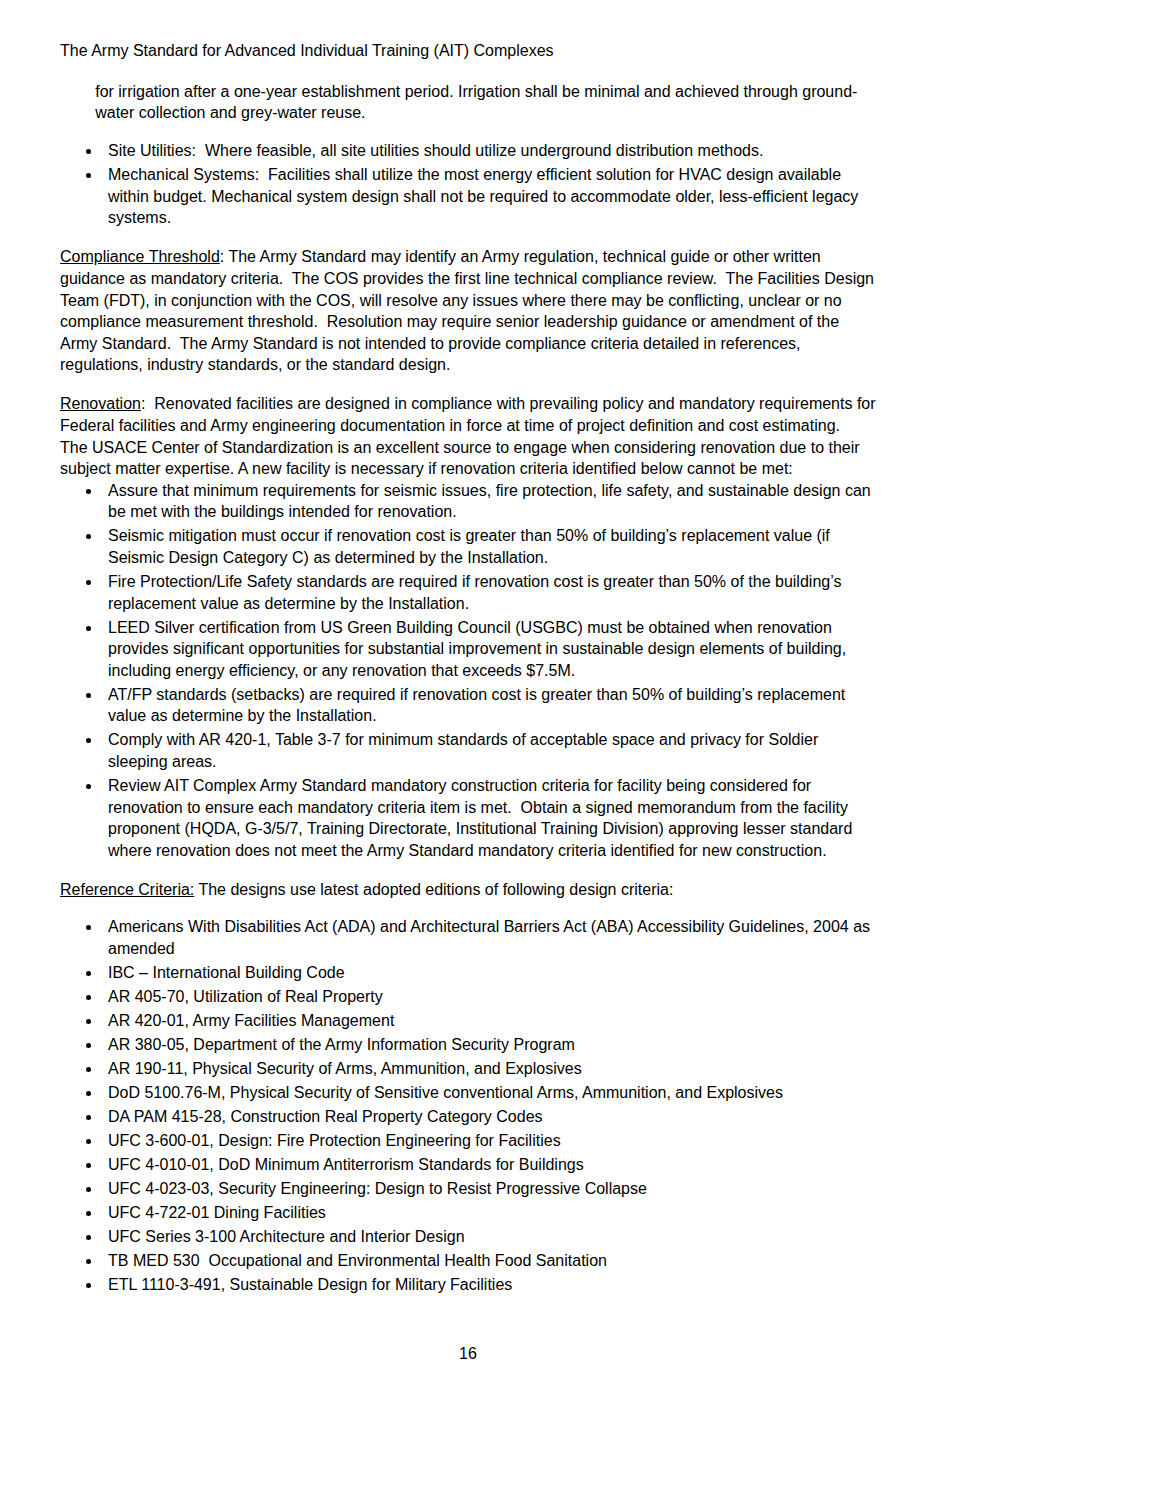The Army Standard for Advanced Individual Training (AIT) Complexes
for irrigation after a one-year establishment period. Irrigation shall be minimal and achieved through ground-water collection and grey-water reuse.
Site Utilities: Where feasible, all site utilities should utilize underground distribution methods.
Mechanical Systems: Facilities shall utilize the most energy efficient solution for HVAC design available within budget. Mechanical system design shall not be required to accommodate older, less-efficient legacy systems.
Compliance Threshold: The Army Standard may identify an Army regulation, technical guide or other written guidance as mandatory criteria. The COS provides the first line technical compliance review. The Facilities Design Team (FDT), in conjunction with the COS, will resolve any issues where there may be conflicting, unclear or no compliance measurement threshold. Resolution may require senior leadership guidance or amendment of the Army Standard. The Army Standard is not intended to provide compliance criteria detailed in references, regulations, industry standards, or the standard design.
Renovation: Renovated facilities are designed in compliance with prevailing policy and mandatory requirements for Federal facilities and Army engineering documentation in force at time of project definition and cost estimating. The USACE Center of Standardization is an excellent source to engage when considering renovation due to their subject matter expertise. A new facility is necessary if renovation criteria identified below cannot be met:
Assure that minimum requirements for seismic issues, fire protection, life safety, and sustainable design can be met with the buildings intended for renovation.
Seismic mitigation must occur if renovation cost is greater than 50% of building’s replacement value (if Seismic Design Category C) as determined by the Installation.
Fire Protection/Life Safety standards are required if renovation cost is greater than 50% of the building’s replacement value as determine by the Installation.
LEED Silver certification from US Green Building Council (USGBC) must be obtained when renovation provides significant opportunities for substantial improvement in sustainable design elements of building, including energy efficiency, or any renovation that exceeds $7.5M.
AT/FP standards (setbacks) are required if renovation cost is greater than 50% of building’s replacement value as determine by the Installation.
Comply with AR 420-1, Table 3-7 for minimum standards of acceptable space and privacy for Soldier sleeping areas.
Review AIT Complex Army Standard mandatory construction criteria for facility being considered for renovation to ensure each mandatory criteria item is met. Obtain a signed memorandum from the facility proponent (HQDA, G-3/5/7, Training Directorate, Institutional Training Division) approving lesser standard where renovation does not meet the Army Standard mandatory criteria identified for new construction.
Reference Criteria: The designs use latest adopted editions of following design criteria:
Americans With Disabilities Act (ADA) and Architectural Barriers Act (ABA) Accessibility Guidelines, 2004 as amended
IBC – International Building Code
AR 405-70, Utilization of Real Property
AR 420-01, Army Facilities Management
AR 380-05, Department of the Army Information Security Program
AR 190-11, Physical Security of Arms, Ammunition, and Explosives
DoD 5100.76-M, Physical Security of Sensitive conventional Arms, Ammunition, and Explosives
DA PAM 415-28, Construction Real Property Category Codes
UFC 3-600-01, Design: Fire Protection Engineering for Facilities
UFC 4-010-01, DoD Minimum Antiterrorism Standards for Buildings
UFC 4-023-03, Security Engineering: Design to Resist Progressive Collapse
UFC 4-722-01 Dining Facilities
UFC Series 3-100 Architecture and Interior Design
TB MED 530 Occupational and Environmental Health Food Sanitation
ETL 1110-3-491, Sustainable Design for Military Facilities
16